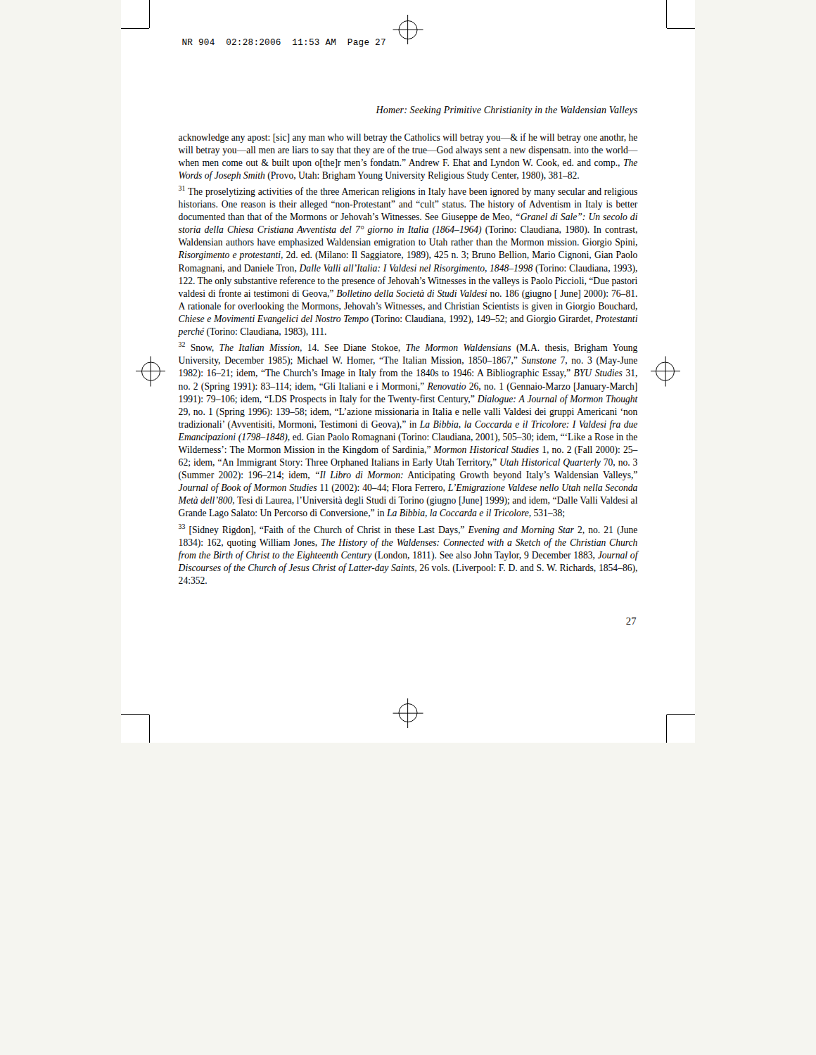NR 904 02:28:2006 11:53 AM Page 27
Homer: Seeking Primitive Christianity in the Waldensian Valleys
acknowledge any apost: [sic] any man who will betray the Catholics will betray you—& if he will betray one anothr, he will betray you—all men are liars to say that they are of the true—God always sent a new dispensatn. into the world—when men come out & built upon o[the]r men’s fondatn.” Andrew F. Ehat and Lyndon W. Cook, ed. and comp., The Words of Joseph Smith (Provo, Utah: Brigham Young University Religious Study Center, 1980), 381–82.
31 The proselytizing activities of the three American religions in Italy have been ignored by many secular and religious historians. One reason is their alleged “non-Protestant” and “cult” status. The history of Adventism in Italy is better documented than that of the Mormons or Jehovah’s Witnesses. See Giuseppe de Meo, “Granel di Sale”: Un secolo di storia della Chiesa Cristiana Avventista del 7° giorno in Italia (1864–1964) (Torino: Claudiana, 1980). In contrast, Waldensian authors have emphasized Waldensian emigration to Utah rather than the Mormon mission. Giorgio Spini, Risorgimento e protestanti, 2d. ed. (Milano: Il Saggiatore, 1989), 425 n. 3; Bruno Bellion, Mario Cignoni, Gian Paolo Romagnani, and Daniele Tron, Dalle Valli all’Italia: I Valdesi nel Risorgimento, 1848–1998 (Torino: Claudiana, 1993), 122. The only substantive reference to the presence of Jehovah’s Witnesses in the valleys is Paolo Piccioli, “Due pastori valdesi di fronte ai testimoni di Geova,” Bolletino della Società di Studi Valdesi no. 186 (giugno [ June] 2000): 76–81. A rationale for overlooking the Mormons, Jehovah’s Witnesses, and Christian Scientists is given in Giorgio Bouchard, Chiese e Movimenti Evangelici del Nostro Tempo (Torino: Claudiana, 1992), 149–52; and Giorgio Girardet, Protestanti perché (Torino: Claudiana, 1983), 111.
32 Snow, The Italian Mission, 14. See Diane Stokoe, The Mormon Waldensians (M.A. thesis, Brigham Young University, December 1985); Michael W. Homer, “The Italian Mission, 1850–1867,” Sunstone 7, no. 3 (May-June 1982): 16–21; idem, “The Church’s Image in Italy from the 1840s to 1946: A Bibliographic Essay,” BYU Studies 31, no. 2 (Spring 1991): 83–114; idem, “Gli Italiani e i Mormoni,” Renovatio 26, no. 1 (Gennaio-Marzo [January-March] 1991): 79–106; idem, “LDS Prospects in Italy for the Twenty-first Century,” Dialogue: A Journal of Mormon Thought 29, no. 1 (Spring 1996): 139–58; idem, “L’azione missionaria in Italia e nelle valli Valdesi dei gruppi Americani ‘non tradizionali’ (Avventisiti, Mormoni, Testimoni di Geova),” in La Bibbia, la Coccarda e il Tricolore: I Valdesi fra due Emancipazioni (1798–1848), ed. Gian Paolo Romagnani (Torino: Claudiana, 2001), 505–30; idem, “‘Like a Rose in the Wilderness’: The Mormon Mission in the Kingdom of Sardinia,” Mormon Historical Studies 1, no. 2 (Fall 2000): 25–62; idem, “An Immigrant Story: Three Orphaned Italians in Early Utah Territory,” Utah Historical Quarterly 70, no. 3 (Summer 2002): 196–214; idem, “Il Libro di Mormon: Anticipating Growth beyond Italy’s Waldensian Valleys,” Journal of Book of Mormon Studies 11 (2002): 40–44; Flora Ferrero, L’Emigrazione Valdese nello Utah nella Seconda Metà dell’800, Tesi di Laurea, l’Università degli Studi di Torino (giugno [June] 1999); and idem, “Dalle Valli Valdesi al Grande Lago Salato: Un Percorso di Conversione,” in La Bibbia, la Coccarda e il Tricolore, 531–38;
33 [Sidney Rigdon], “Faith of the Church of Christ in these Last Days,” Evening and Morning Star 2, no. 21 (June 1834): 162, quoting William Jones, The History of the Waldenses: Connected with a Sketch of the Christian Church from the Birth of Christ to the Eighteenth Century (London, 1811). See also John Taylor, 9 December 1883, Journal of Discourses of the Church of Jesus Christ of Latter-day Saints, 26 vols. (Liverpool: F. D. and S. W. Richards, 1854–86), 24:352.
27